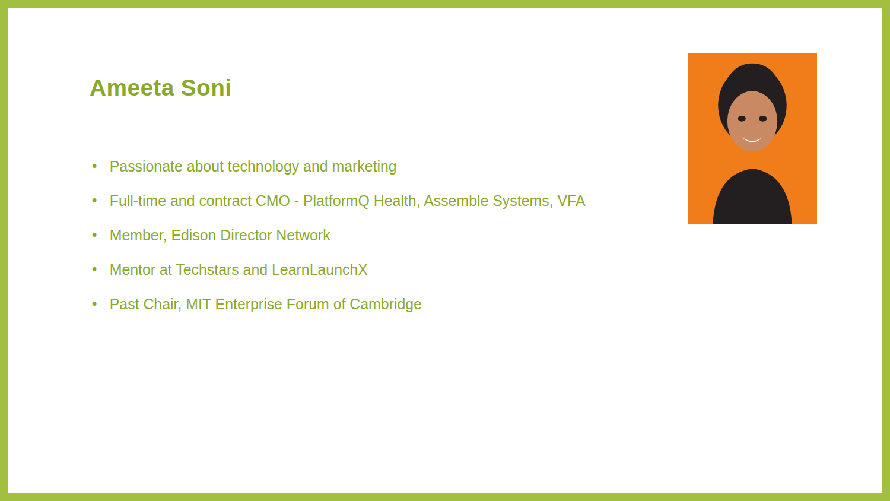Ameeta Soni
Passionate about technology and marketing
Full-time and contract CMO - PlatformQ Health, Assemble Systems, VFA
Member, Edison Director Network
Mentor at Techstars and LearnLaunchX
Past Chair, MIT Enterprise Forum of Cambridge